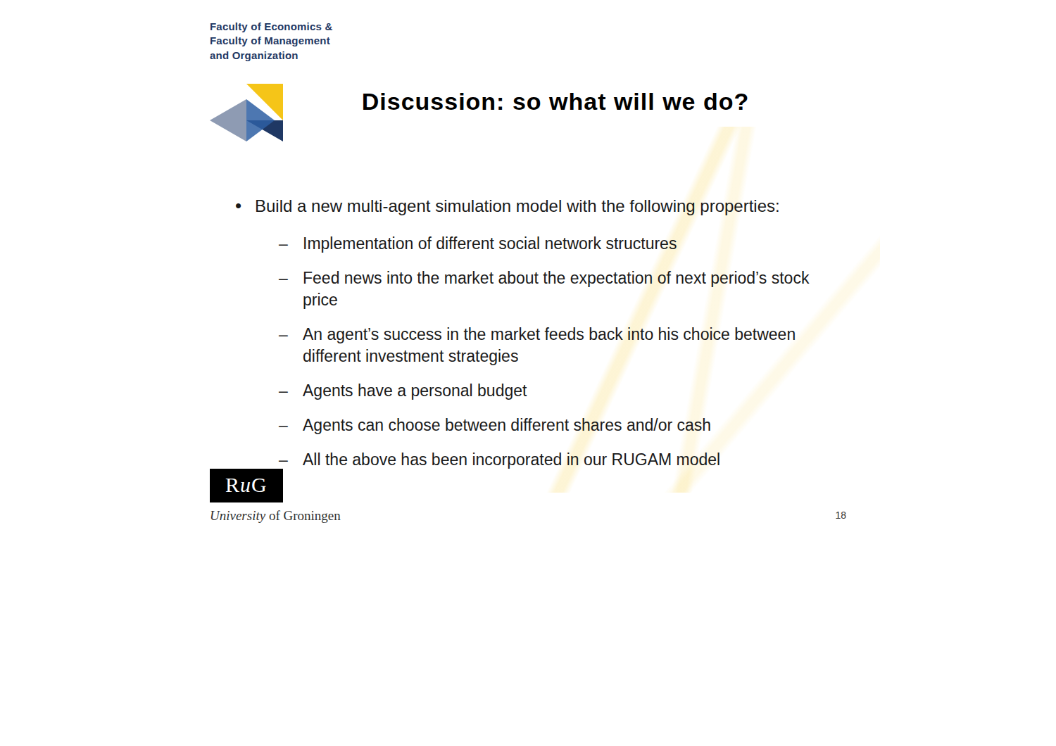Faculty of Economics &
Faculty of Management
and Organization
Discussion: so what will we do?
Build a new multi-agent simulation model with the following properties:
Implementation of different social network structures
Feed news into the market about the expectation of next period’s stock price
An agent’s success in the market feeds back into his choice between different investment strategies
Agents have a personal budget
Agents can choose between different shares and/or cash
All the above has been incorporated in our RUGAM model
Ru G
University of Groningen
18